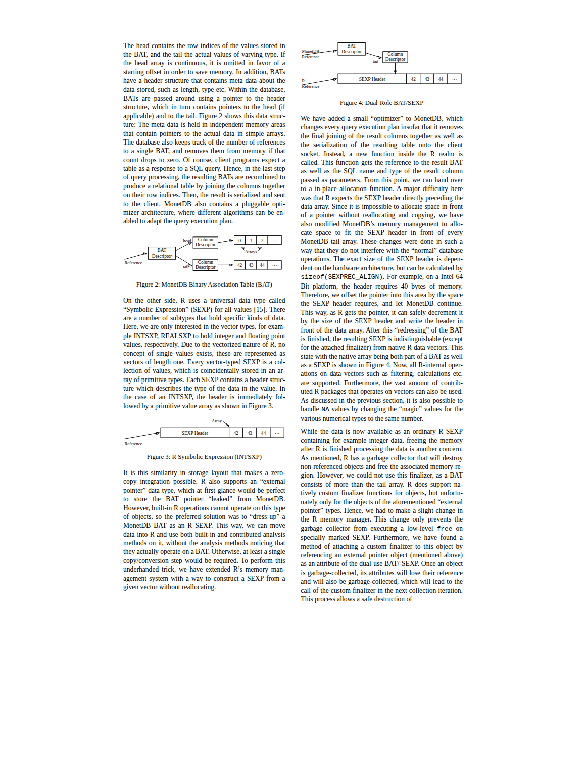The head contains the row indices of the values stored in the BAT, and the tail the actual values of varying type. If the head array is continuous, it is omitted in favor of a starting offset in order to save memory. In addition, BATs have a header structure that contains meta data about the data stored, such as length, type etc. Within the database, BATs are passed around using a pointer to the header structure, which in turn contains pointers to the head (if applicable) and to the tail. Figure 2 shows this data structure: The meta data is held in independent memory areas that contain pointers to the actual data in simple arrays. The database also keeps track of the number of references to a single BAT, and removes them from memory if that count drops to zero. Of course, client programs expect a table as a response to a SQL query. Hence, in the last step of query processing, the resulting BATs are recombined to produce a relational table by joining the columns together on their row indices. Then, the result is serialized and sent to the client. MonetDB also contains a pluggable optimizer architecture, where different algorithms can be enabled to adapt the query execution plan.
BAT Descriptor Reference head tail Column Descriptor Column Descriptor 0 1 2 ··· 42 43 44 ··· Arrays
Figure 2: MonetDB Binary Association Table (BAT)
On the other side, R uses a universal data type called “Symbolic Expression” (SEXP) for all values [15]. There are a number of subtypes that hold specific kinds of data. Here, we are only interested in the vector types, for example INTSXP, REALSXP to hold integer and floating point values, respectively. Due to the vectorized nature of R, no concept of single values exists, these are represented as vectors of length one. Every vector-typed SEXP is a collection of values, which is coincidentally stored in an array of primitive types. Each SEXP contains a header structure which describes the type of the data in the value. In the case of an INTSXP, the header is immediately followed by a primitive value array as shown in Figure 3.
Array Reference SEXP Header 42 43 44 ···
Figure 3: R Symbolic Expression (INTSXP)
It is this similarity in storage layout that makes a zero-copy integration possible. R also supports an “external pointer” data type, which at first glance would be perfect to store the BAT pointer “leaked” from MonetDB. However, built-in R operations cannot operate on this type of objects, so the preferred solution was to “dress up” a MonetDB BAT as an R SEXP. This way, we can move data into R and use both built-in and contributed analysis methods on it, without the analysis methods noticing that they actually operate on a BAT. Otherwise, at least a single copy/conversion step would be required. To perform this underhanded trick, we have extended R’s memory management system with a way to construct a SEXP from a given vector without reallocating.
MonetDB Reference BAT Descriptor tail Column Descriptor R Reference SEXP Header 42 43 44 ···
Figure 4: Dual-Role BAT/SEXP
We have added a small “optimizer” to MonetDB, which changes every query execution plan insofar that it removes the final joining of the result columns together as well as the serialization of the resulting table onto the client socket. Instead, a new function inside the R realm is called. This function gets the reference to the result BAT as well as the SQL name and type of the result column passed as parameters. From this point, we can hand over to a in-place allocation function. A major difficulty here was that R expects the SEXP header directly preceding the data array. Since it is impossible to allocate space in front of a pointer without reallocating and copying, we have also modified MonetDB’s memory management to allocate space to fit the SEXP header in front of every MonetDB tail array. These changes were done in such a way that they do not interfere with the “normal” database operations. The exact size of the SEXP header is dependent on the hardware architecture, but can be calculated by sizeof(SEXPREC_ALIGN). For example, on a Intel 64 Bit platform, the header requires 40 bytes of memory. Therefore, we offset the pointer into this area by the space the SEXP header requires, and let MonetDB continue. This way, as R gets the pointer, it can safely decrement it by the size of the SEXP header and write the header in front of the data array. After this “redressing” of the BAT is finished, the resulting SEXP is indistinguishable (except for the attached finalizer) from native R data vectors. This state with the native array being both part of a BAT as well as a SEXP is shown in Figure 4. Now, all R-internal operations on data vectors such as filtering, calculations etc. are supported. Furthermore, the vast amount of contributed R packages that operates on vectors can also be used. As discussed in the previous section, it is also possible to handle NA values by changing the “magic” values for the various numerical types to the same number.
While the data is now available as an ordinary R SEXP containing for example integer data, freeing the memory after R is finished processing the data is another concern. As mentioned, R has a garbage collector that will destroy non-referenced objects and free the associated memory region. However, we could not use this finalizer, as a BAT consists of more than the tail array. R does support natively custom finalizer functions for objects, but unfortunately only for the objects of the aforementioned “external pointer” types. Hence, we had to make a slight change in the R memory manager. This change only prevents the garbage collector from executing a low-level free on specially marked SEXP. Furthermore, we have found a method of attaching a custom finalizer to this object by referencing an external pointer object (mentioned above) as an attribute of the dual-use BAT/-SEXP. Once an object is garbage-collected, its attributes will lose their reference and will also be garbage-collected, which will lead to the call of the custom finalizer in the next collection iteration. This process allows a safe destruction of